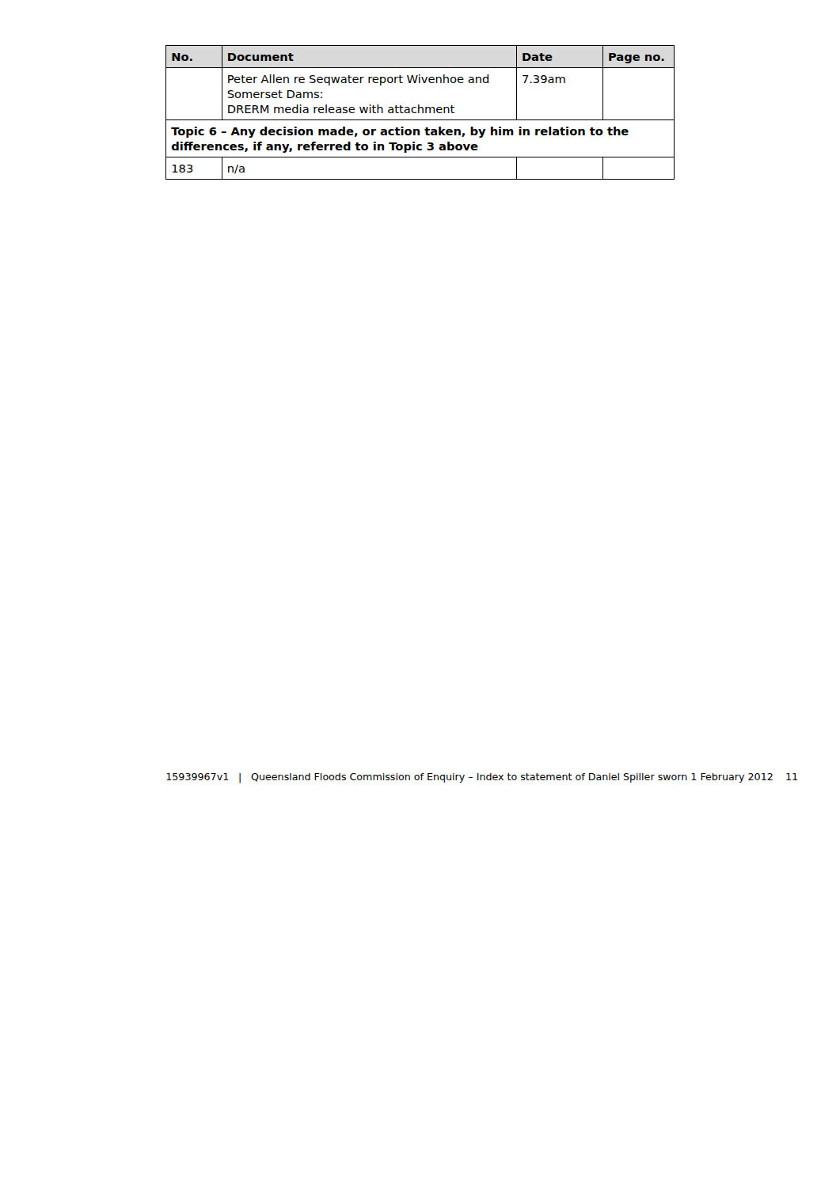| No. | Document | Date | Page no. |
| --- | --- | --- | --- |
| | Peter Allen re Seqwater report Wivenhoe and Somerset Dams: DRERM media release with attachment | 7.39am | |
| Topic 6 – Any decision made, or action taken, by him in relation to the differences, if any, referred to in Topic 3 above |
| 183 | n/a | | |
15939967v1|Queensland Floods Commission of Enquiry – Index to statement of Daniel Spiller sworn 1 February 201211